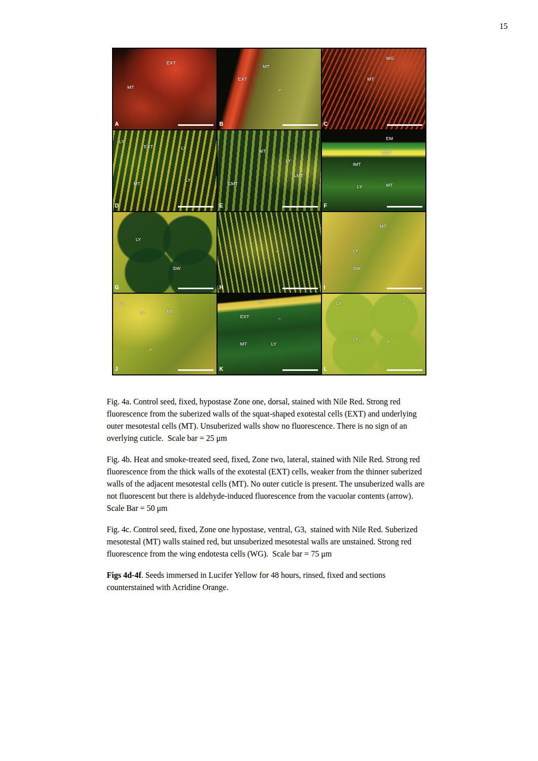15
EXT MT A
MT EXT ↗ B
WG MT C
LY EXT LY MT LY D
WT LY LMT CMT E
EM EDT IMT LY MT F
LY SW G
→ ← H
MT LY SW I
LY LY MT ↗ J
LY EXT ← MT LY K
LY + LY ↗ L
Fig. 4a. Control seed, fixed, hypostase Zone one, dorsal, stained with Nile Red. Strong red fluorescence from the suberized walls of the squat-shaped exotestal cells (EXT) and underlying outer mesotestal cells (MT). Unsuberized walls show no fluorescence. There is no sign of an overlying cuticle. Scale bar = 25 μm
Fig. 4b. Heat and smoke-treated seed, fixed, Zone two, lateral, stained with Nile Red. Strong red fluorescence from the thick walls of the exotestal (EXT) cells, weaker from the thinner suberized walls of the adjacent mesotestal cells (MT). No outer cuticle is present. The unsuberized walls are not fluorescent but there is aldehyde-induced fluorescence from the vacuolar contents (arrow). Scale Bar = 50 μm
Fig. 4c. Control seed, fixed, Zone one hypostase, ventral, G3, stained with Nile Red. Suberized mesotestal (MT) walls stained red, but unsuberized mesotestal walls are unstained. Strong red fluorescence from the wing endotesta cells (WG). Scale bar = 75 μm
Figs 4d-4f. Seeds immersed in Lucifer Yellow for 48 hours, rinsed, fixed and sections counterstained with Acridine Orange.